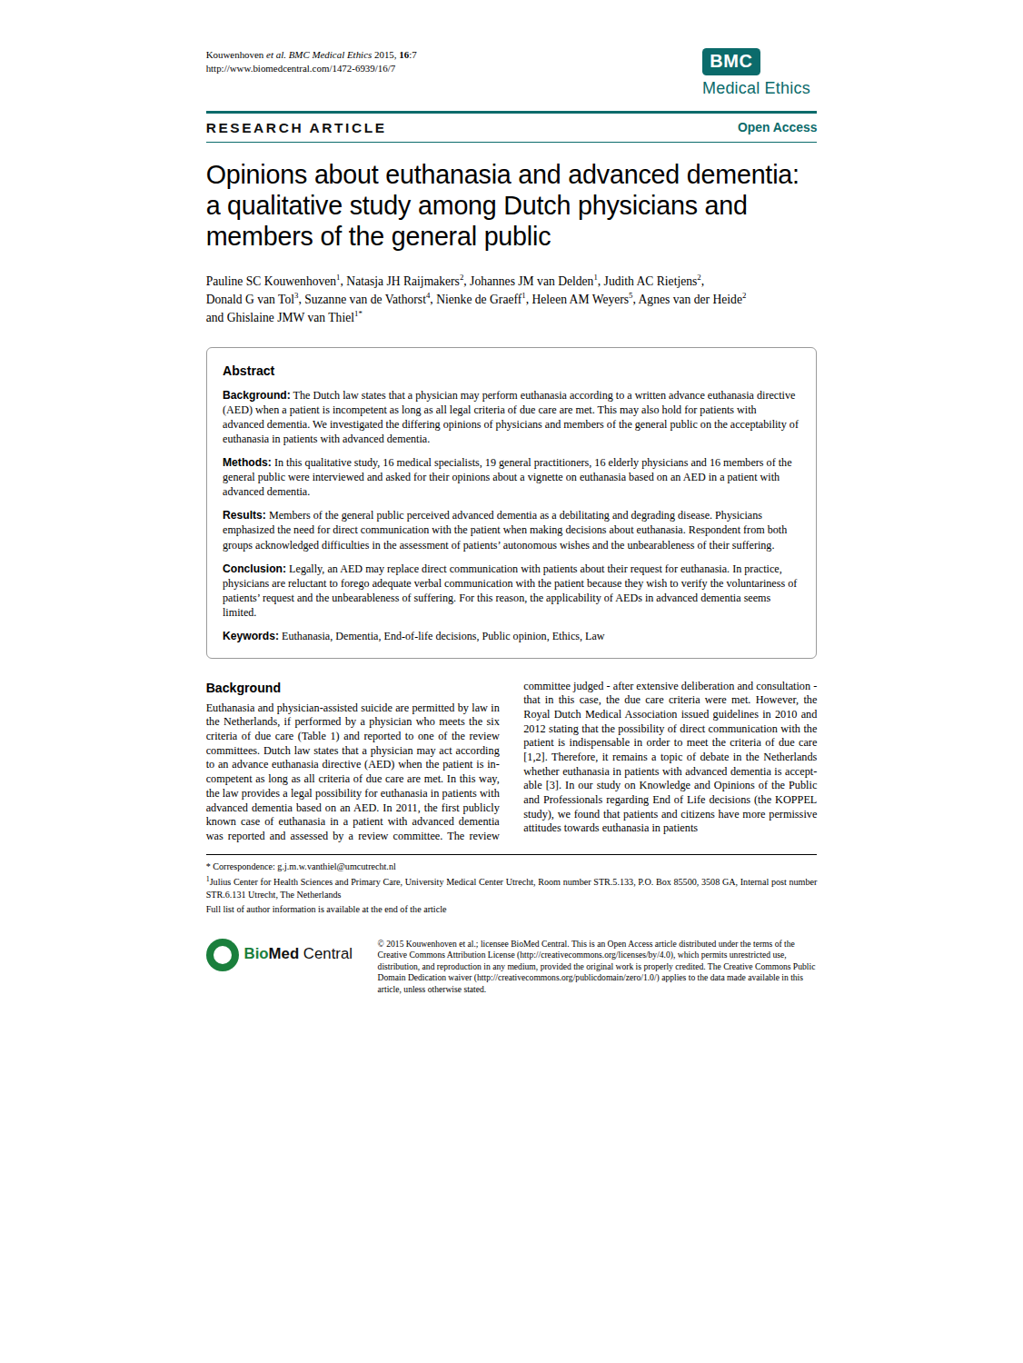Kouwenhoven et al. BMC Medical Ethics 2015, 16:7
http://www.biomedcentral.com/1472-6939/16/7
BMC
Medical Ethics
RESEARCH ARTICLE
Open Access
Opinions about euthanasia and advanced dementia: a qualitative study among Dutch physicians and members of the general public
Pauline SC Kouwenhoven1, Natasja JH Raijmakers2, Johannes JM van Delden1, Judith AC Rietjens2,
Donald G van Tol3, Suzanne van de Vathorst4, Nienke de Graeff1, Heleen AM Weyers5, Agnes van der Heide2
and Ghislaine JMW van Thiel1*
Abstract
Background: The Dutch law states that a physician may perform euthanasia according to a written advance euthanasia directive (AED) when a patient is incompetent as long as all legal criteria of due care are met. This may also hold for patients with advanced dementia. We investigated the differing opinions of physicians and members of the general public on the acceptability of euthanasia in patients with advanced dementia.
Methods: In this qualitative study, 16 medical specialists, 19 general practitioners, 16 elderly physicians and 16 members of the general public were interviewed and asked for their opinions about a vignette on euthanasia based on an AED in a patient with advanced dementia.
Results: Members of the general public perceived advanced dementia as a debilitating and degrading disease. Physicians emphasized the need for direct communication with the patient when making decisions about euthanasia. Respondent from both groups acknowledged difficulties in the assessment of patients’ autonomous wishes and the unbearableness of their suffering.
Conclusion: Legally, an AED may replace direct communication with patients about their request for euthanasia. In practice, physicians are reluctant to forego adequate verbal communication with the patient because they wish to verify the voluntariness of patients’ request and the unbearableness of suffering. For this reason, the applicability of AEDs in advanced dementia seems limited.
Keywords: Euthanasia, Dementia, End-of-life decisions, Public opinion, Ethics, Law
Background
Euthanasia and physician-assisted suicide are permitted by law in the Netherlands, if performed by a physician who meets the six criteria of due care (Table 1) and reported to one of the review committees. Dutch law states that a physician may act according to an advance euthanasia directive (AED) when the patient is incompetent as long as all criteria of due care are met. In this way, the law provides a legal possibility for euthanasia in patients with advanced dementia based on an AED. In 2011, the first publicly known case of euthanasia in a patient with advanced dementia was reported and assessed by a review committee. The review committee judged - after extensive deliberation and consultation - that in this case, the due care criteria were met. However, the Royal Dutch Medical Association issued guidelines in 2010 and 2012 stating that the possibility of direct communication with the patient is indispensable in order to meet the criteria of due care [1,2]. Therefore, it remains a topic of debate in the Netherlands whether euthanasia in patients with advanced dementia is acceptable [3]. In our study on Knowledge and Opinions of the Public and Professionals regarding End of Life decisions (the KOPPEL study), we found that patients and citizens have more permissive attitudes towards euthanasia in patients
* Correspondence: g.j.m.w.vanthiel@umcutrecht.nl
1Julius Center for Health Sciences and Primary Care, University Medical Center Utrecht, Room number STR.5.133, P.O. Box 85500, 3508 GA, Internal post number STR.6.131 Utrecht, The Netherlands
Full list of author information is available at the end of the article
Bio Med Central
© 2015 Kouwenhoven et al.; licensee BioMed Central. This is an Open Access article distributed under the terms of the Creative Commons Attribution License (http://creativecommons.org/licenses/by/4.0), which permits unrestricted use, distribution, and reproduction in any medium, provided the original work is properly credited. The Creative Commons Public Domain Dedication waiver (http://creativecommons.org/publicdomain/zero/1.0/) applies to the data made available in this article, unless otherwise stated.